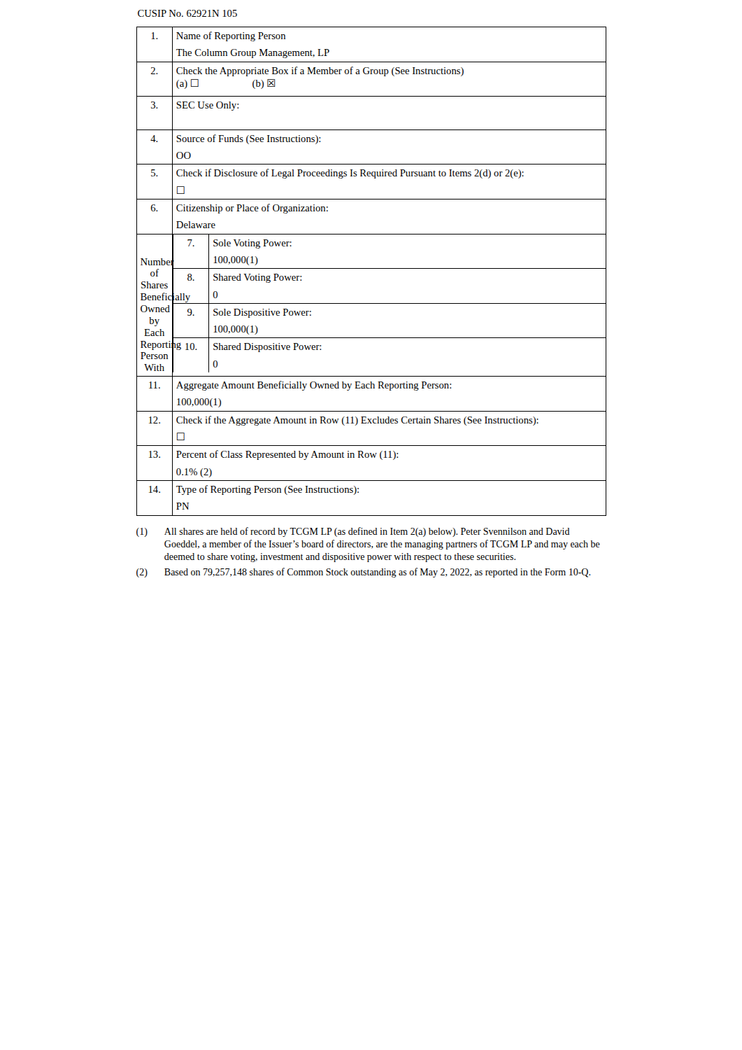CUSIP No. 62921N 105
| 1. | Name of Reporting Person The Column Group Management, LP |
| 2. | Check the Appropriate Box if a Member of a Group (See Instructions) (a) ☐ (b) ☒ |
| 3. | SEC Use Only: |
| 4. | Source of Funds (See Instructions): OO |
| 5. | Check if Disclosure of Legal Proceedings Is Required Pursuant to Items 2(d) or 2(e): ☐ |
| 6. | Citizenship or Place of Organization: Delaware |
| Number of Shares Beneficially Owned by Each Reporting Person With | / 7. / Sole Voting Power: 100,000(1) / / 8. / Shared Voting Power: 0 / / 9. / Sole Dispositive Power: 100,000(1) / / 10. / Shared Dispositive Power: 0 / |
| 11. | Aggregate Amount Beneficially Owned by Each Reporting Person: 100,000(1) |
| 12. | Check if the Aggregate Amount in Row (11) Excludes Certain Shares (See Instructions): ☐ |
| 13. | Percent of Class Represented by Amount in Row (11): 0.1% (2) |
| 14. | Type of Reporting Person (See Instructions): PN |
| (1) | All shares are held of record by TCGM LP (as defined in Item 2(a) below). Peter Svennilson and David Goeddel, a member of the Issuer’s board of directors, are the managing partners of TCGM LP and may each be deemed to share voting, investment and dispositive power with respect to these securities. |
| (2) | Based on 79,257,148 shares of Common Stock outstanding as of May 2, 2022, as reported in the Form 10-Q. |